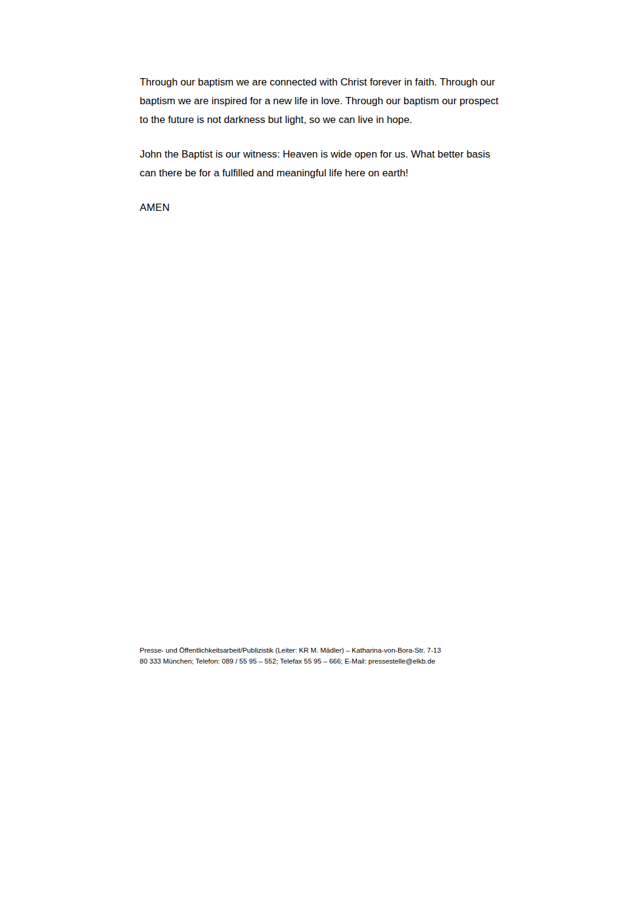Through our baptism we are connected with Christ forever in faith. Through our baptism we are inspired for a new life in love. Through our baptism our prospect to the future is not darkness but light, so we can live in hope.
John the Baptist is our witness: Heaven is wide open for us. What better basis can there be for a fulfilled and meaningful life here on earth!
AMEN
Presse- und Öffentlichkeitsarbeit/Publizistik (Leiter: KR M. Mädler) – Katharina-von-Bora-Str. 7-13
80 333 München; Telefon: 089 / 55 95 – 552; Telefax 55 95 – 666; E-Mail: pressestelle@elkb.de